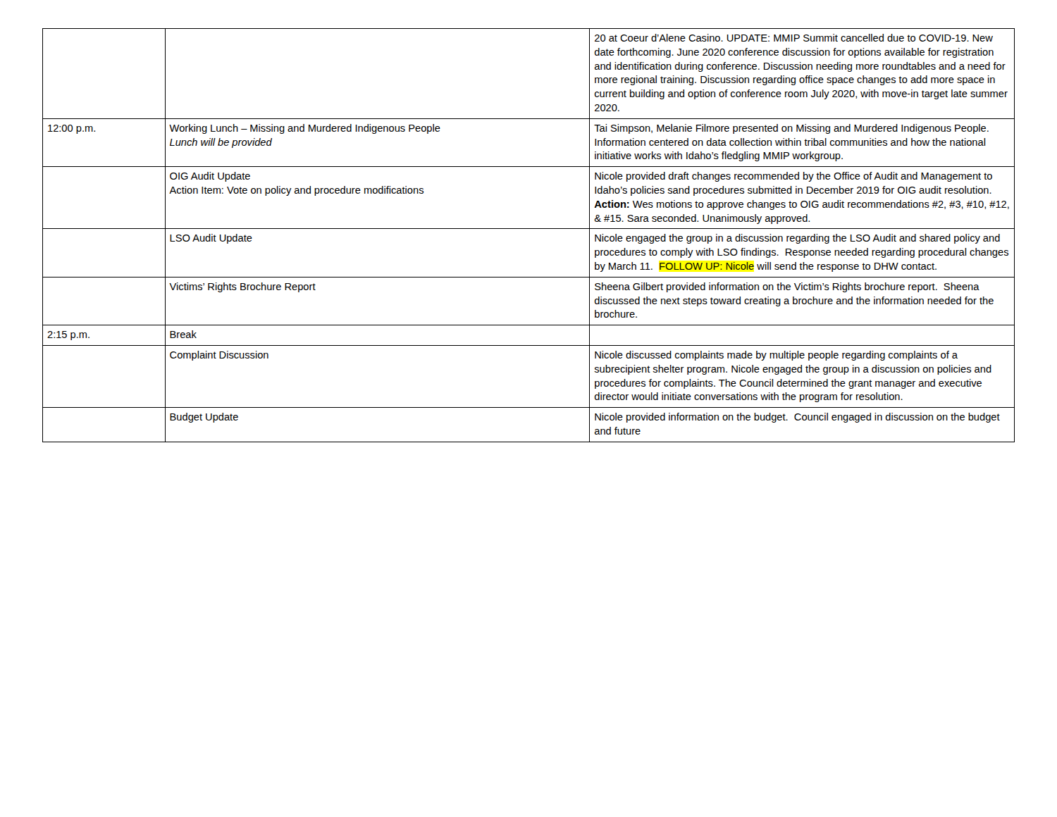| | | 20 at Coeur d’Alene Casino. UPDATE: MMIP Summit cancelled due to COVID-19. New date forthcoming. June 2020 conference discussion for options available for registration and identification during conference. Discussion needing more roundtables and a need for more regional training. Discussion regarding office space changes to add more space in current building and option of conference room July 2020, with move-in target late summer 2020. |
| 12:00 p.m. | Working Lunch – Missing and Murdered Indigenous People Lunch will be provided | Tai Simpson, Melanie Filmore presented on Missing and Murdered Indigenous People. Information centered on data collection within tribal communities and how the national initiative works with Idaho’s fledgling MMIP workgroup. |
| | OIG Audit Update Action Item: Vote on policy and procedure modifications | Nicole provided draft changes recommended by the Office of Audit and Management to Idaho’s policies sand procedures submitted in December 2019 for OIG audit resolution. Action: Wes motions to approve changes to OIG audit recommendations #2, #3, #10, #12, & #15. Sara seconded. Unanimously approved. |
| | LSO Audit Update | Nicole engaged the group in a discussion regarding the LSO Audit and shared policy and procedures to comply with LSO findings. Response needed regarding procedural changes by March 11. FOLLOW UP: Nicole will send the response to DHW contact. |
| | Victims’ Rights Brochure Report | Sheena Gilbert provided information on the Victim’s Rights brochure report. Sheena discussed the next steps toward creating a brochure and the information needed for the brochure. |
| 2:15 p.m. | Break | |
| | Complaint Discussion | Nicole discussed complaints made by multiple people regarding complaints of a subrecipient shelter program. Nicole engaged the group in a discussion on policies and procedures for complaints. The Council determined the grant manager and executive director would initiate conversations with the program for resolution. |
| | Budget Update | Nicole provided information on the budget. Council engaged in discussion on the budget and future |